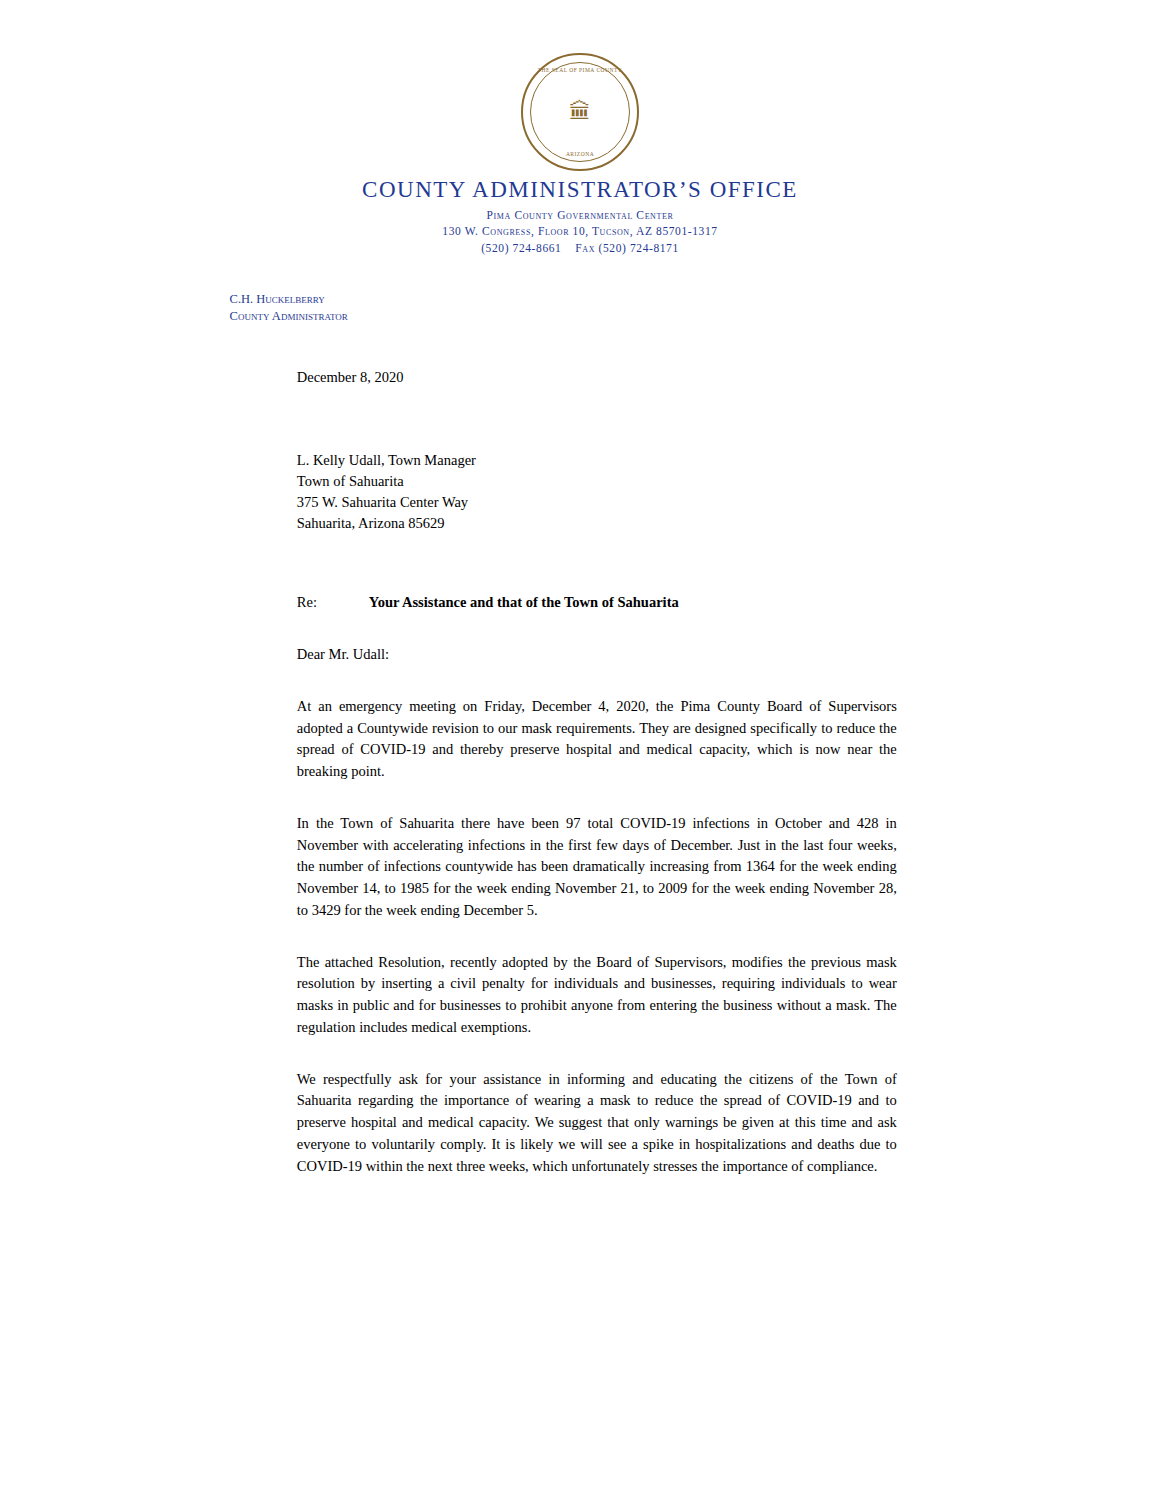The Seal of Pima County
🏛
Arizona
County Administrator’s Office
Pima County Governmental Center
130 W. Congress, Floor 10, Tucson, AZ 85701-1317
(520) 724-8661 Fax (520) 724-8171
C.H. Huckelberry
County Administrator
December 8, 2020
L. Kelly Udall, Town Manager
Town of Sahuarita
375 W. Sahuarita Center Way
Sahuarita, Arizona 85629
Re: Your Assistance and that of the Town of Sahuarita
Dear Mr. Udall:
At an emergency meeting on Friday, December 4, 2020, the Pima County Board of Supervisors adopted a Countywide revision to our mask requirements. They are designed specifically to reduce the spread of COVID-19 and thereby preserve hospital and medical capacity, which is now near the breaking point.
In the Town of Sahuarita there have been 97 total COVID-19 infections in October and 428 in November with accelerating infections in the first few days of December. Just in the last four weeks, the number of infections countywide has been dramatically increasing from 1364 for the week ending November 14, to 1985 for the week ending November 21, to 2009 for the week ending November 28, to 3429 for the week ending December 5.
The attached Resolution, recently adopted by the Board of Supervisors, modifies the previous mask resolution by inserting a civil penalty for individuals and businesses, requiring individuals to wear masks in public and for businesses to prohibit anyone from entering the business without a mask. The regulation includes medical exemptions.
We respectfully ask for your assistance in informing and educating the citizens of the Town of Sahuarita regarding the importance of wearing a mask to reduce the spread of COVID-19 and to preserve hospital and medical capacity. We suggest that only warnings be given at this time and ask everyone to voluntarily comply. It is likely we will see a spike in hospitalizations and deaths due to COVID-19 within the next three weeks, which unfortunately stresses the importance of compliance.